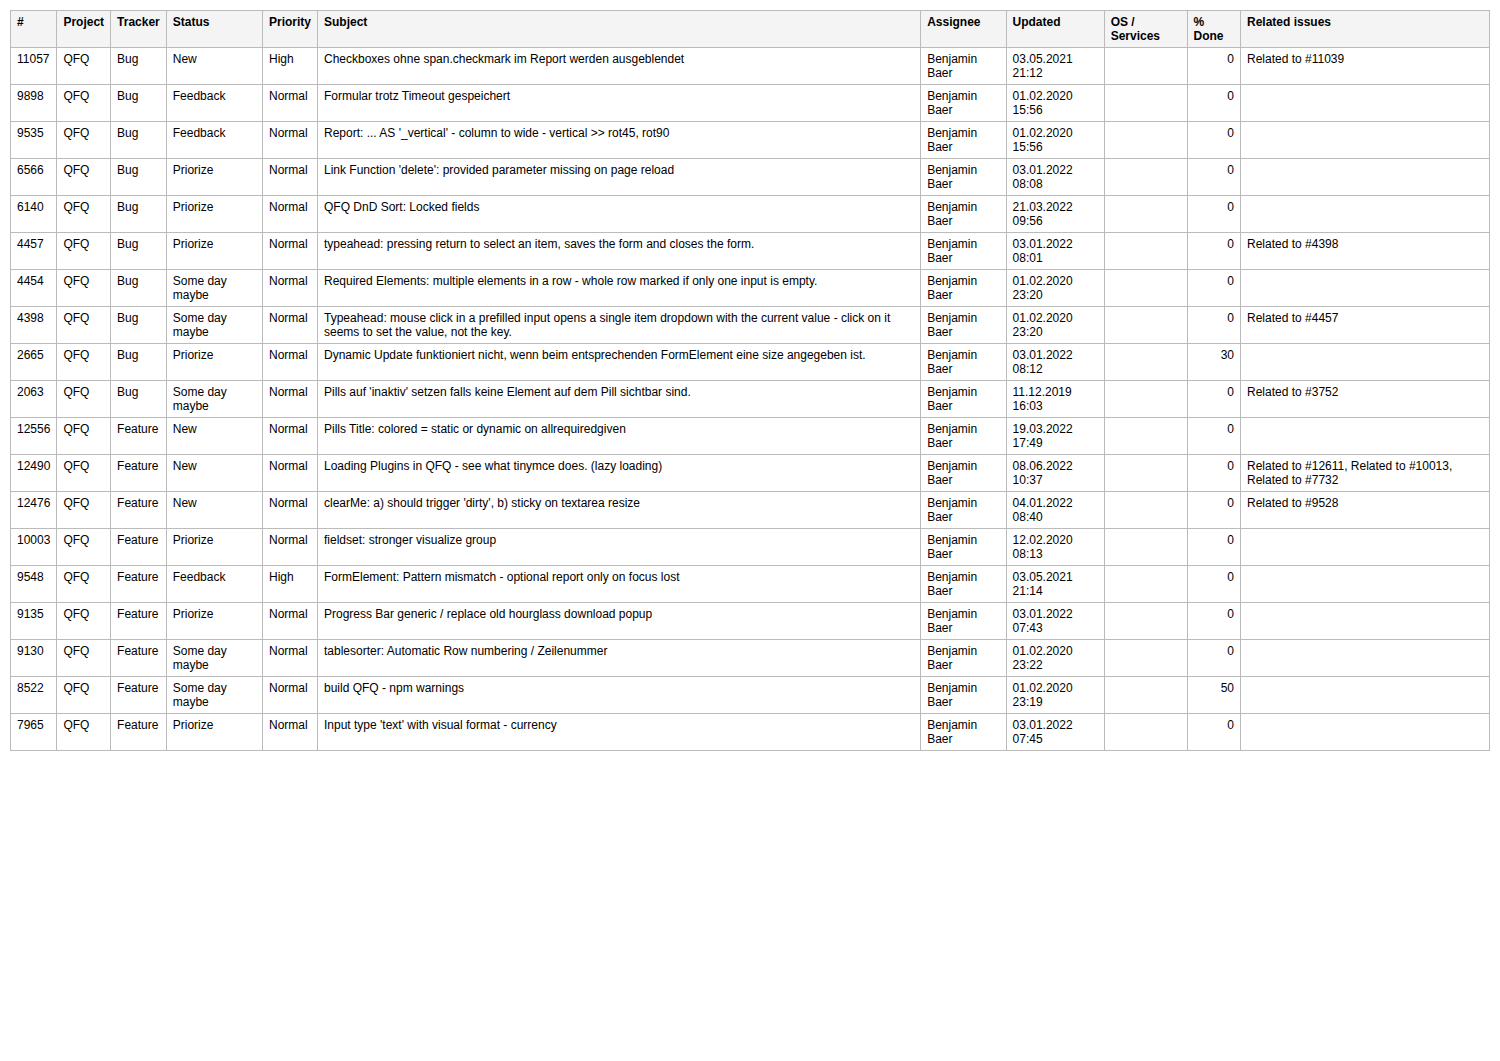| # | Project | Tracker | Status | Priority | Subject | Assignee | Updated | OS / Services | % Done | Related issues |
| --- | --- | --- | --- | --- | --- | --- | --- | --- | --- | --- |
| 11057 | QFQ | Bug | New | High | Checkboxes ohne span.checkmark im Report werden ausgeblendet | Benjamin Baer | 03.05.2021 21:12 | | 0 | Related to #11039 |
| 9898 | QFQ | Bug | Feedback | Normal | Formular trotz Timeout gespeichert | Benjamin Baer | 01.02.2020 15:56 | | 0 | |
| 9535 | QFQ | Bug | Feedback | Normal | Report: ... AS '_vertical' - column to wide - vertical >> rot45, rot90 | Benjamin Baer | 01.02.2020 15:56 | | 0 | |
| 6566 | QFQ | Bug | Priorize | Normal | Link Function 'delete': provided parameter missing on page reload | Benjamin Baer | 03.01.2022 08:08 | | 0 | |
| 6140 | QFQ | Bug | Priorize | Normal | QFQ DnD Sort: Locked fields | Benjamin Baer | 21.03.2022 09:56 | | 0 | |
| 4457 | QFQ | Bug | Priorize | Normal | typeahead: pressing return to select an item, saves the form and closes the form. | Benjamin Baer | 03.01.2022 08:01 | | 0 | Related to #4398 |
| 4454 | QFQ | Bug | Some day maybe | Normal | Required Elements: multiple elements in a row - whole row marked if only one input is empty. | Benjamin Baer | 01.02.2020 23:20 | | 0 | |
| 4398 | QFQ | Bug | Some day maybe | Normal | Typeahead: mouse click in a prefilled input opens a single item dropdown with the current value - click on it seems to set the value, not the key. | Benjamin Baer | 01.02.2020 23:20 | | 0 | Related to #4457 |
| 2665 | QFQ | Bug | Priorize | Normal | Dynamic Update funktioniert nicht, wenn beim entsprechenden FormElement eine size angegeben ist. | Benjamin Baer | 03.01.2022 08:12 | | 30 | |
| 2063 | QFQ | Bug | Some day maybe | Normal | Pills auf 'inaktiv' setzen falls keine Element auf dem Pill sichtbar sind. | Benjamin Baer | 11.12.2019 16:03 | | 0 | Related to #3752 |
| 12556 | QFQ | Feature | New | Normal | Pills Title: colored = static or dynamic on allrequiredgiven | Benjamin Baer | 19.03.2022 17:49 | | 0 | |
| 12490 | QFQ | Feature | New | Normal | Loading Plugins in QFQ - see what tinymce does. (lazy loading) | Benjamin Baer | 08.06.2022 10:37 | | 0 | Related to #12611, Related to #10013, Related to #7732 |
| 12476 | QFQ | Feature | New | Normal | clearMe: a) should trigger 'dirty', b) sticky on textarea resize | Benjamin Baer | 04.01.2022 08:40 | | 0 | Related to #9528 |
| 10003 | QFQ | Feature | Priorize | Normal | fieldset: stronger visualize group | Benjamin Baer | 12.02.2020 08:13 | | 0 | |
| 9548 | QFQ | Feature | Feedback | High | FormElement: Pattern mismatch - optional report only on focus lost | Benjamin Baer | 03.05.2021 21:14 | | 0 | |
| 9135 | QFQ | Feature | Priorize | Normal | Progress Bar generic / replace old hourglass download popup | Benjamin Baer | 03.01.2022 07:43 | | 0 | |
| 9130 | QFQ | Feature | Some day maybe | Normal | tablesorter: Automatic Row numbering / Zeilenummer | Benjamin Baer | 01.02.2020 23:22 | | 0 | |
| 8522 | QFQ | Feature | Some day maybe | Normal | build QFQ - npm warnings | Benjamin Baer | 01.02.2020 23:19 | | 50 | |
| 7965 | QFQ | Feature | Priorize | Normal | Input type 'text' with visual format - currency | Benjamin Baer | 03.01.2022 07:45 | | 0 | |